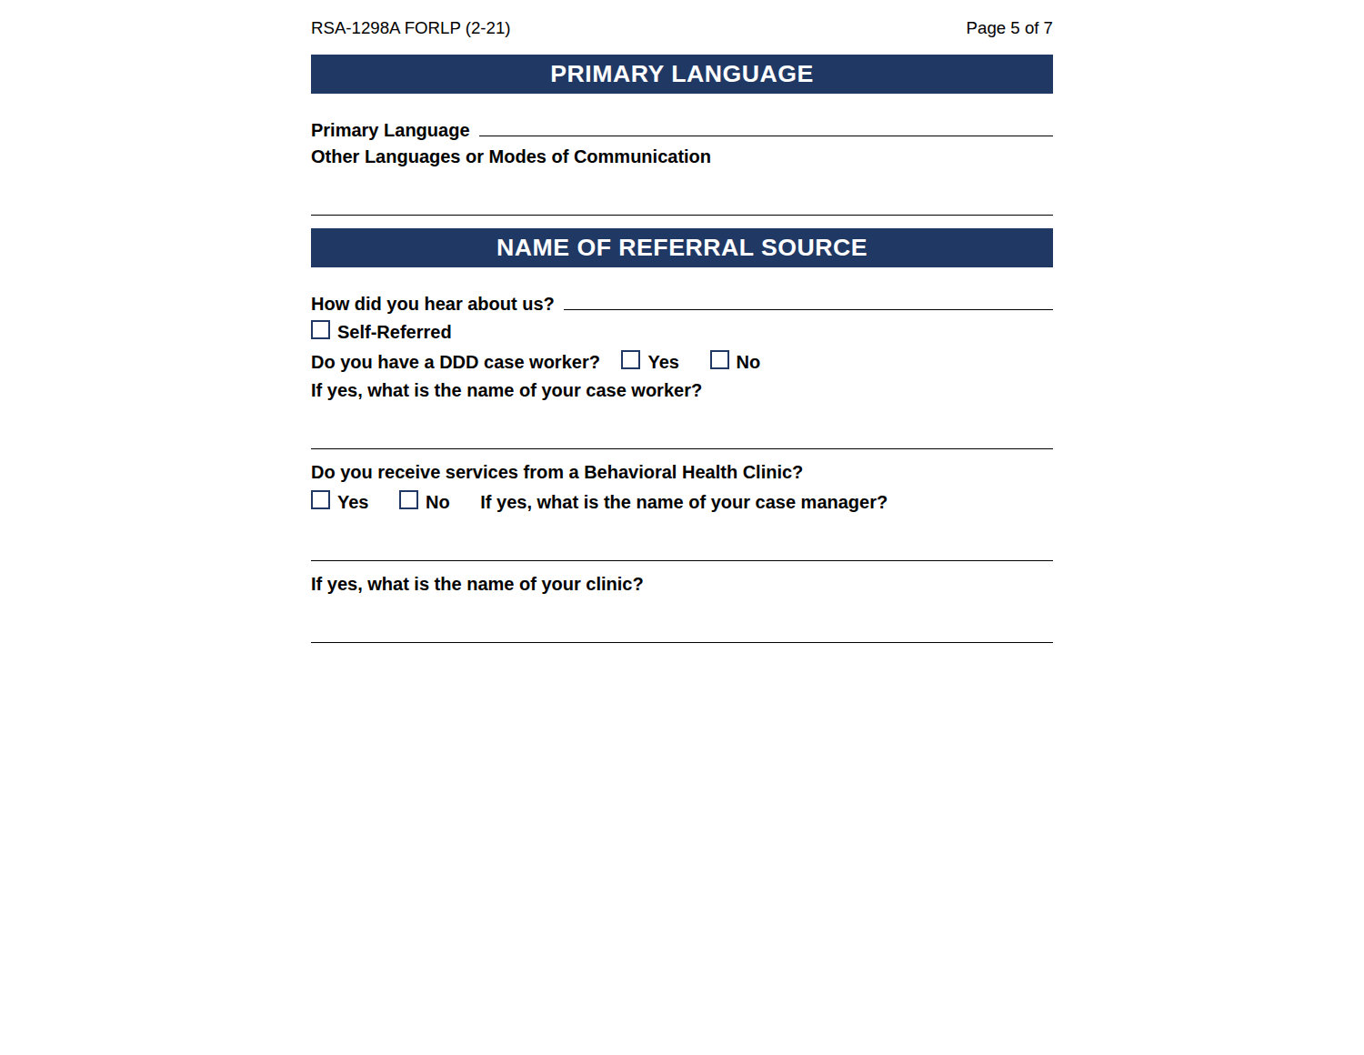RSA-1298A FORLP (2-21) Page 5 of 7
PRIMARY LANGUAGE
Primary Language
Other Languages or Modes of Communication
NAME OF REFERRAL SOURCE
How did you hear about us?
Self-Referred
Do you have a DDD case worker? Yes No
If yes, what is the name of your case worker?
Do you receive services from a Behavioral Health Clinic?
Yes No If yes, what is the name of your case manager?
If yes, what is the name of your clinic?